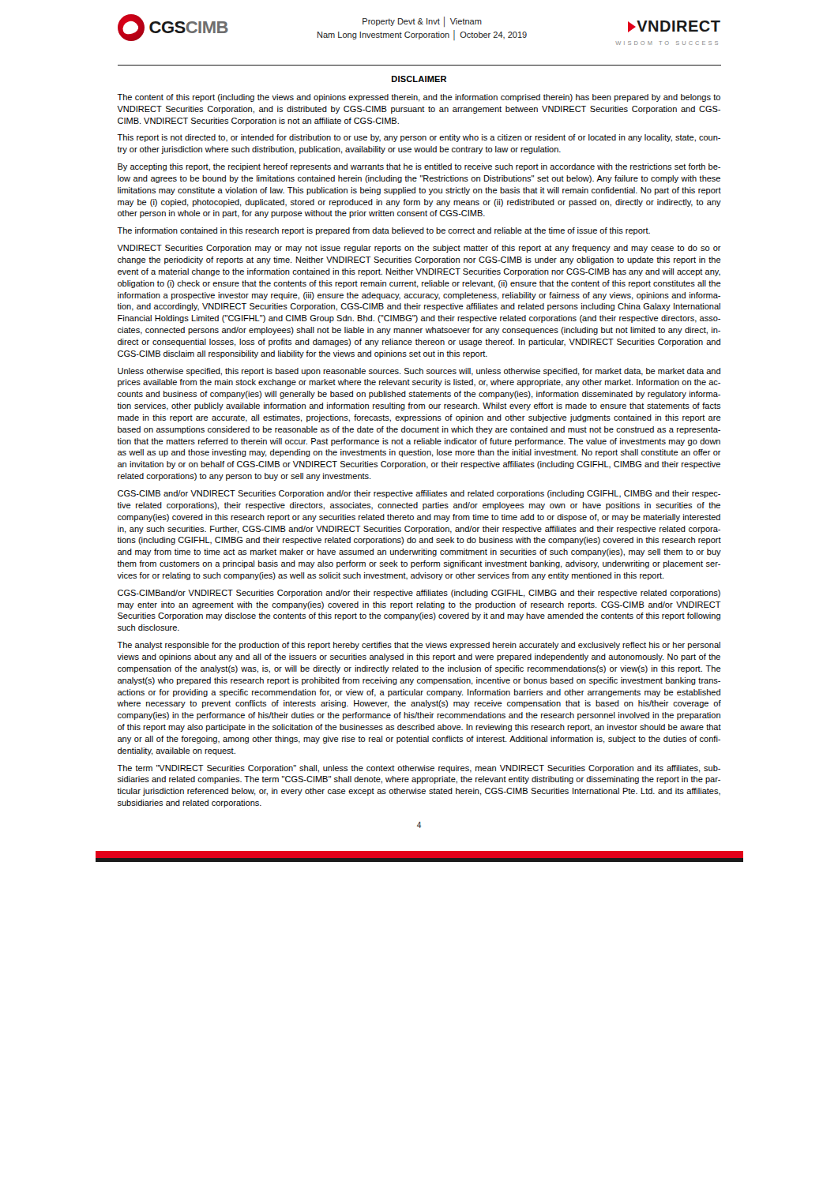CGSCIMB
Property Devt & Invt │ Vietnam
Nam Long Investment Corporation │ October 24, 2019
VNDIRECT
WISDOM TO SUCCESS
DISCLAIMER
The content of this report (including the views and opinions expressed therein, and the information comprised therein) has been prepared by and belongs to VNDIRECT Securities Corporation, and is distributed by CGS-CIMB pursuant to an arrangement between VNDIRECT Securities Corporation and CGS-CIMB. VNDIRECT Securities Corporation is not an affiliate of CGS-CIMB.
This report is not directed to, or intended for distribution to or use by, any person or entity who is a citizen or resident of or located in any locality, state, country or other jurisdiction where such distribution, publication, availability or use would be contrary to law or regulation.
By accepting this report, the recipient hereof represents and warrants that he is entitled to receive such report in accordance with the restrictions set forth below and agrees to be bound by the limitations contained herein (including the "Restrictions on Distributions" set out below). Any failure to comply with these limitations may constitute a violation of law. This publication is being supplied to you strictly on the basis that it will remain confidential. No part of this report may be (i) copied, photocopied, duplicated, stored or reproduced in any form by any means or (ii) redistributed or passed on, directly or indirectly, to any other person in whole or in part, for any purpose without the prior written consent of CGS-CIMB.
The information contained in this research report is prepared from data believed to be correct and reliable at the time of issue of this report.
VNDIRECT Securities Corporation may or may not issue regular reports on the subject matter of this report at any frequency and may cease to do so or change the periodicity of reports at any time. Neither VNDIRECT Securities Corporation nor CGS-CIMB is under any obligation to update this report in the event of a material change to the information contained in this report. Neither VNDIRECT Securities Corporation nor CGS-CIMB has any and will accept any, obligation to (i) check or ensure that the contents of this report remain current, reliable or relevant, (ii) ensure that the content of this report constitutes all the information a prospective investor may require, (iii) ensure the adequacy, accuracy, completeness, reliability or fairness of any views, opinions and information, and accordingly, VNDIRECT Securities Corporation, CGS-CIMB and their respective affiliates and related persons including China Galaxy International Financial Holdings Limited ("CGIFHL") and CIMB Group Sdn. Bhd. ("CIMBG") and their respective related corporations (and their respective directors, associates, connected persons and/or employees) shall not be liable in any manner whatsoever for any consequences (including but not limited to any direct, indirect or consequential losses, loss of profits and damages) of any reliance thereon or usage thereof. In particular, VNDIRECT Securities Corporation and CGS-CIMB disclaim all responsibility and liability for the views and opinions set out in this report.
Unless otherwise specified, this report is based upon reasonable sources. Such sources will, unless otherwise specified, for market data, be market data and prices available from the main stock exchange or market where the relevant security is listed, or, where appropriate, any other market. Information on the accounts and business of company(ies) will generally be based on published statements of the company(ies), information disseminated by regulatory information services, other publicly available information and information resulting from our research. Whilst every effort is made to ensure that statements of facts made in this report are accurate, all estimates, projections, forecasts, expressions of opinion and other subjective judgments contained in this report are based on assumptions considered to be reasonable as of the date of the document in which they are contained and must not be construed as a representation that the matters referred to therein will occur. Past performance is not a reliable indicator of future performance. The value of investments may go down as well as up and those investing may, depending on the investments in question, lose more than the initial investment. No report shall constitute an offer or an invitation by or on behalf of CGS-CIMB or VNDIRECT Securities Corporation, or their respective affiliates (including CGIFHL, CIMBG and their respective related corporations) to any person to buy or sell any investments.
CGS-CIMB and/or VNDIRECT Securities Corporation and/or their respective affiliates and related corporations (including CGIFHL, CIMBG and their respective related corporations), their respective directors, associates, connected parties and/or employees may own or have positions in securities of the company(ies) covered in this research report or any securities related thereto and may from time to time add to or dispose of, or may be materially interested in, any such securities. Further, CGS-CIMB and/or VNDIRECT Securities Corporation, and/or their respective affiliates and their respective related corporations (including CGIFHL, CIMBG and their respective related corporations) do and seek to do business with the company(ies) covered in this research report and may from time to time act as market maker or have assumed an underwriting commitment in securities of such company(ies), may sell them to or buy them from customers on a principal basis and may also perform or seek to perform significant investment banking, advisory, underwriting or placement services for or relating to such company(ies) as well as solicit such investment, advisory or other services from any entity mentioned in this report.
CGS-CIMBand/or VNDIRECT Securities Corporation and/or their respective affiliates (including CGIFHL, CIMBG and their respective related corporations) may enter into an agreement with the company(ies) covered in this report relating to the production of research reports. CGS-CIMB and/or VNDIRECT Securities Corporation may disclose the contents of this report to the company(ies) covered by it and may have amended the contents of this report following such disclosure.
The analyst responsible for the production of this report hereby certifies that the views expressed herein accurately and exclusively reflect his or her personal views and opinions about any and all of the issuers or securities analysed in this report and were prepared independently and autonomously. No part of the compensation of the analyst(s) was, is, or will be directly or indirectly related to the inclusion of specific recommendations(s) or view(s) in this report. The analyst(s) who prepared this research report is prohibited from receiving any compensation, incentive or bonus based on specific investment banking transactions or for providing a specific recommendation for, or view of, a particular company. Information barriers and other arrangements may be established where necessary to prevent conflicts of interests arising. However, the analyst(s) may receive compensation that is based on his/their coverage of company(ies) in the performance of his/their duties or the performance of his/their recommendations and the research personnel involved in the preparation of this report may also participate in the solicitation of the businesses as described above. In reviewing this research report, an investor should be aware that any or all of the foregoing, among other things, may give rise to real or potential conflicts of interest. Additional information is, subject to the duties of confidentiality, available on request.
The term "VNDIRECT Securities Corporation" shall, unless the context otherwise requires, mean VNDIRECT Securities Corporation and its affiliates, subsidiaries and related companies. The term "CGS-CIMB" shall denote, where appropriate, the relevant entity distributing or disseminating the report in the particular jurisdiction referenced below, or, in every other case except as otherwise stated herein, CGS-CIMB Securities International Pte. Ltd. and its affiliates, subsidiaries and related corporations.
4